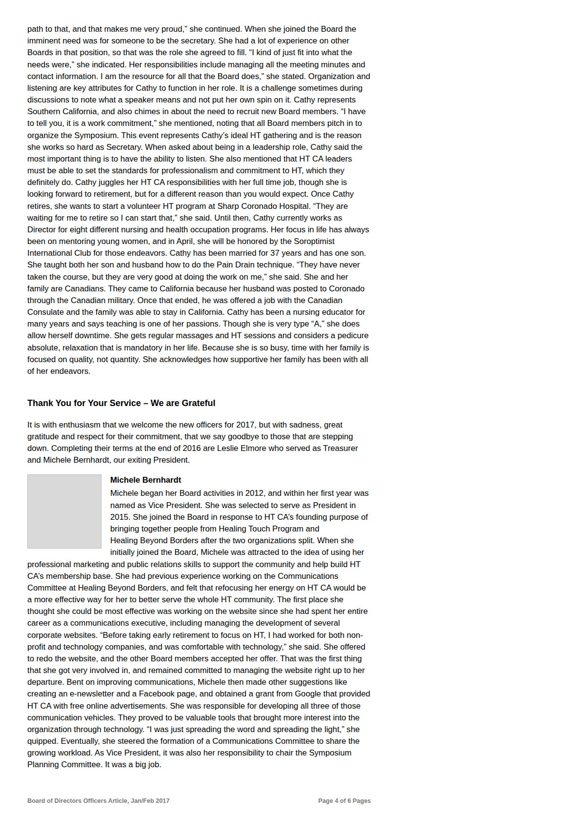path to that, and that makes me very proud,” she continued. When she joined the Board the imminent need was for someone to be the secretary. She had a lot of experience on other Boards in that position, so that was the role she agreed to fill. “I kind of just fit into what the needs were,” she indicated. Her responsibilities include managing all the meeting minutes and contact information. I am the resource for all that the Board does,” she stated. Organization and listening are key attributes for Cathy to function in her role. It is a challenge sometimes during discussions to note what a speaker means and not put her own spin on it. Cathy represents Southern California, and also chimes in about the need to recruit new Board members. “I have to tell you, it is a work commitment,” she mentioned, noting that all Board members pitch in to organize the Symposium. This event represents Cathy’s ideal HT gathering and is the reason she works so hard as Secretary. When asked about being in a leadership role, Cathy said the most important thing is to have the ability to listen. She also mentioned that HT CA leaders must be able to set the standards for professionalism and commitment to HT, which they definitely do. Cathy juggles her HT CA responsibilities with her full time job, though she is looking forward to retirement, but for a different reason than you would expect. Once Cathy retires, she wants to start a volunteer HT program at Sharp Coronado Hospital. “They are waiting for me to retire so I can start that,” she said. Until then, Cathy currently works as Director for eight different nursing and health occupation programs. Her focus in life has always been on mentoring young women, and in April, she will be honored by the Soroptimist International Club for those endeavors. Cathy has been married for 37 years and has one son. She taught both her son and husband how to do the Pain Drain technique. “They have never taken the course, but they are very good at doing the work on me,” she said. She and her family are Canadians. They came to California because her husband was posted to Coronado through the Canadian military. Once that ended, he was offered a job with the Canadian Consulate and the family was able to stay in California. Cathy has been a nursing educator for many years and says teaching is one of her passions. Though she is very type “A,” she does allow herself downtime. She gets regular massages and HT sessions and considers a pedicure absolute, relaxation that is mandatory in her life. Because she is so busy, time with her family is focused on quality, not quantity. She acknowledges how supportive her family has been with all of her endeavors.
Thank You for Your Service – We are Grateful
It is with enthusiasm that we welcome the new officers for 2017, but with sadness, great gratitude and respect for their commitment, that we say goodbye to those that are stepping down. Completing their terms at the end of 2016 are Leslie Elmore who served as Treasurer and Michele Bernhardt, our exiting President.
Michele Bernhardt
Michele began her Board activities in 2012, and within her first year was named as Vice President. She was selected to serve as President in 2015. She joined the Board in response to HT CA’s founding purpose of bringing together people from Healing Touch Program and
Healing Beyond Borders after the two organizations split. When she initially joined the Board, Michele was attracted to the idea of using her professional marketing and public relations skills to support the community and help build HT CA’s membership base. She had previous experience working on the Communications Committee at Healing Beyond Borders, and felt that refocusing her energy on HT CA would be a more effective way for her to better serve the whole HT community. The first place she thought she could be most effective was working on the website since she had spent her entire career as a communications executive, including managing the development of several corporate websites. “Before taking early retirement to focus on HT, I had worked for both non-profit and technology companies, and was comfortable with technology,” she said. She offered to redo the website, and the other Board members accepted her offer. That was the first thing that she got very involved in, and remained committed to managing the website right up to her departure. Bent on improving communications, Michele then made other suggestions like creating an e-newsletter and a Facebook page, and obtained a grant from Google that provided HT CA with free online advertisements. She was responsible for developing all three of those communication vehicles. They proved to be valuable tools that brought more interest into the organization through technology. “I was just spreading the word and spreading the light,” she quipped. Eventually, she steered the formation of a Communications Committee to share the growing workload. As Vice President, it was also her responsibility to chair the Symposium Planning Committee. It was a big job.
Board of Directors Officers Article, Jan/Feb 2017 Page 4 of 6 Pages